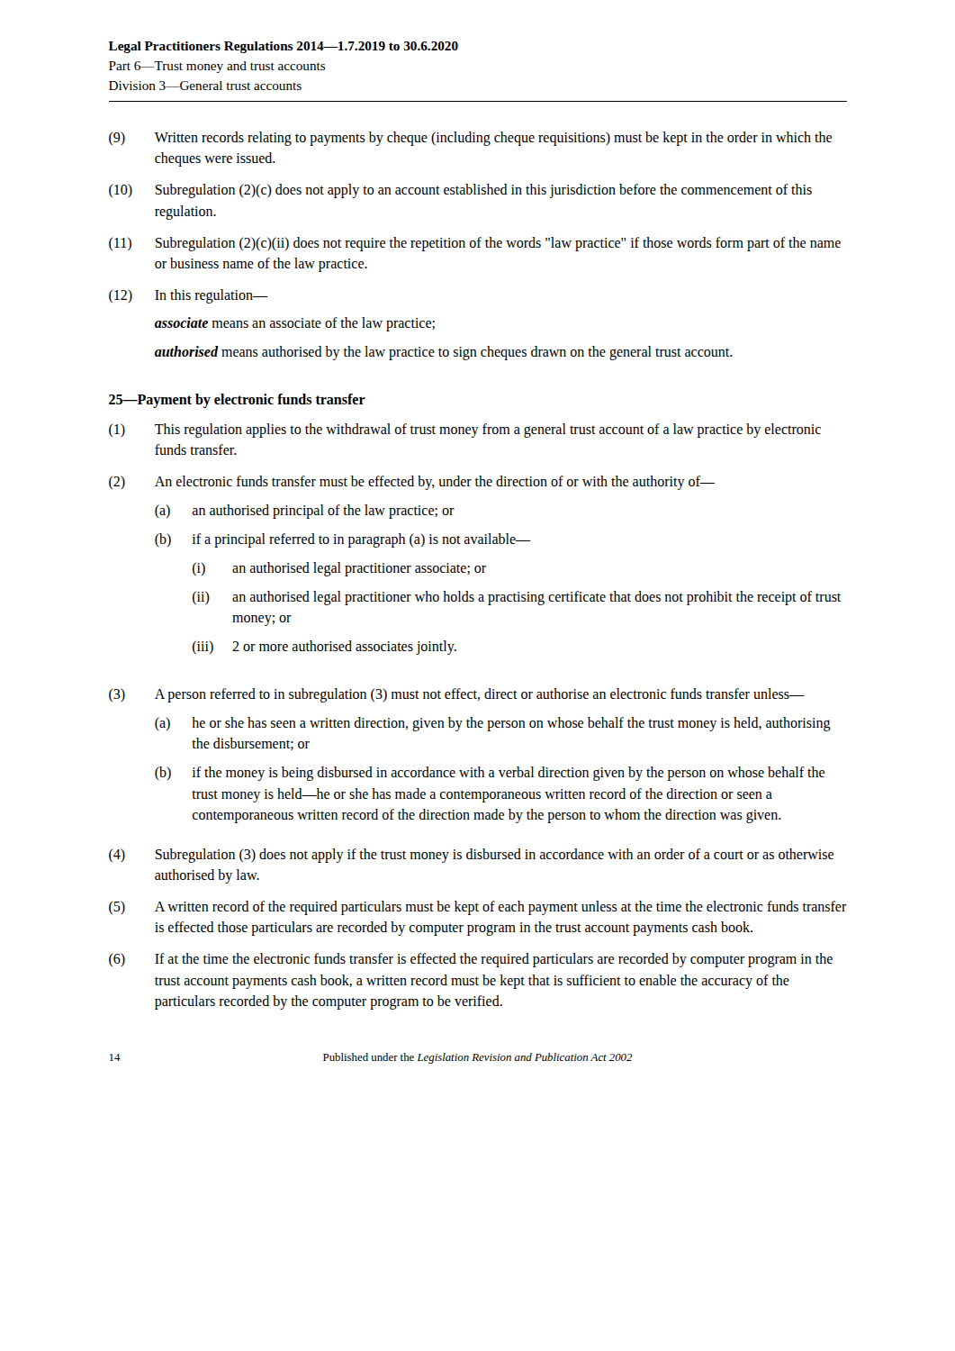Legal Practitioners Regulations 2014—1.7.2019 to 30.6.2020
Part 6—Trust money and trust accounts
Division 3—General trust accounts
(9) Written records relating to payments by cheque (including cheque requisitions) must be kept in the order in which the cheques were issued.
(10) Subregulation (2)(c) does not apply to an account established in this jurisdiction before the commencement of this regulation.
(11) Subregulation (2)(c)(ii) does not require the repetition of the words "law practice" if those words form part of the name or business name of the law practice.
(12) In this regulation—
associate means an associate of the law practice;
authorised means authorised by the law practice to sign cheques drawn on the general trust account.
25—Payment by electronic funds transfer
(1) This regulation applies to the withdrawal of trust money from a general trust account of a law practice by electronic funds transfer.
(2) An electronic funds transfer must be effected by, under the direction of or with the authority of—
(a) an authorised principal of the law practice; or
(b) if a principal referred to in paragraph (a) is not available—
(i) an authorised legal practitioner associate; or
(ii) an authorised legal practitioner who holds a practising certificate that does not prohibit the receipt of trust money; or
(iii) 2 or more authorised associates jointly.
(3) A person referred to in subregulation (3) must not effect, direct or authorise an electronic funds transfer unless—
(a) he or she has seen a written direction, given by the person on whose behalf the trust money is held, authorising the disbursement; or
(b) if the money is being disbursed in accordance with a verbal direction given by the person on whose behalf the trust money is held—he or she has made a contemporaneous written record of the direction or seen a contemporaneous written record of the direction made by the person to whom the direction was given.
(4) Subregulation (3) does not apply if the trust money is disbursed in accordance with an order of a court or as otherwise authorised by law.
(5) A written record of the required particulars must be kept of each payment unless at the time the electronic funds transfer is effected those particulars are recorded by computer program in the trust account payments cash book.
(6) If at the time the electronic funds transfer is effected the required particulars are recorded by computer program in the trust account payments cash book, a written record must be kept that is sufficient to enable the accuracy of the particulars recorded by the computer program to be verified.
14
Published under the Legislation Revision and Publication Act 2002